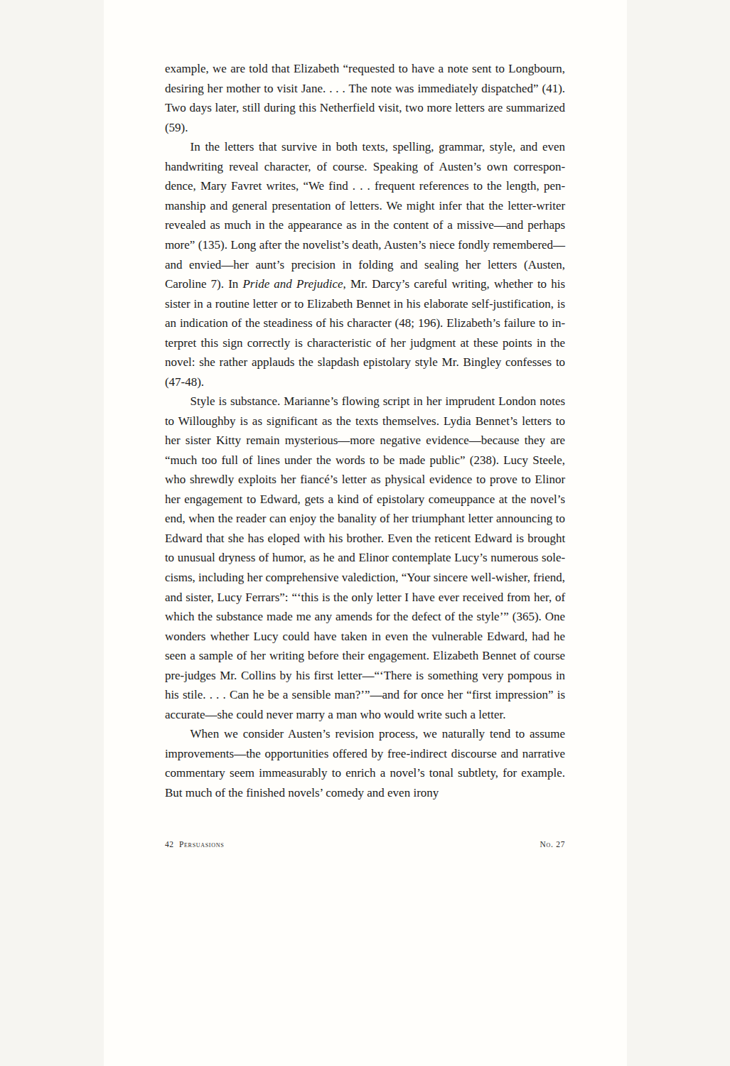example, we are told that Elizabeth “requested to have a note sent to Longbourn, desiring her mother to visit Jane. . . . The note was immediately dispatched” (41). Two days later, still during this Netherfield visit, two more letters are summarized (59).
In the letters that survive in both texts, spelling, grammar, style, and even handwriting reveal character, of course. Speaking of Austen’s own correspondence, Mary Favret writes, “We find . . . frequent references to the length, penmanship and general presentation of letters. We might infer that the letter-writer revealed as much in the appearance as in the content of a missive—and perhaps more” (135). Long after the novelist’s death, Austen’s niece fondly remembered—and envied—her aunt’s precision in folding and sealing her letters (Austen, Caroline 7). In Pride and Prejudice, Mr. Darcy’s careful writing, whether to his sister in a routine letter or to Elizabeth Bennet in his elaborate self-justification, is an indication of the steadiness of his character (48; 196). Elizabeth’s failure to interpret this sign correctly is characteristic of her judgment at these points in the novel: she rather applauds the slapdash epistolary style Mr. Bingley confesses to (47-48).
Style is substance. Marianne’s flowing script in her imprudent London notes to Willoughby is as significant as the texts themselves. Lydia Bennet’s letters to her sister Kitty remain mysterious—more negative evidence—because they are “much too full of lines under the words to be made public” (238). Lucy Steele, who shrewdly exploits her fiancé’s letter as physical evidence to prove to Elinor her engagement to Edward, gets a kind of epistolary comeuppance at the novel’s end, when the reader can enjoy the banality of her triumphant letter announcing to Edward that she has eloped with his brother. Even the reticent Edward is brought to unusual dryness of humor, as he and Elinor contemplate Lucy’s numerous solecisms, including her comprehensive valediction, “Your sincere well-wisher, friend, and sister, Lucy Ferrars”: “‘this is the only letter I have ever received from her, of which the substance made me any amends for the defect of the style’” (365). One wonders whether Lucy could have taken in even the vulnerable Edward, had he seen a sample of her writing before their engagement. Elizabeth Bennet of course pre-judges Mr. Collins by his first letter—“‘There is something very pompous in his stile. . . . Can he be a sensible man?’”—and for once her “first impression” is accurate—she could never marry a man who would write such a letter.
When we consider Austen’s revision process, we naturally tend to assume improvements—the opportunities offered by free-indirect discourse and narrative commentary seem immeasurably to enrich a novel’s tonal subtlety, for example. But much of the finished novels’ comedy and even irony
42 Persuasions No. 27